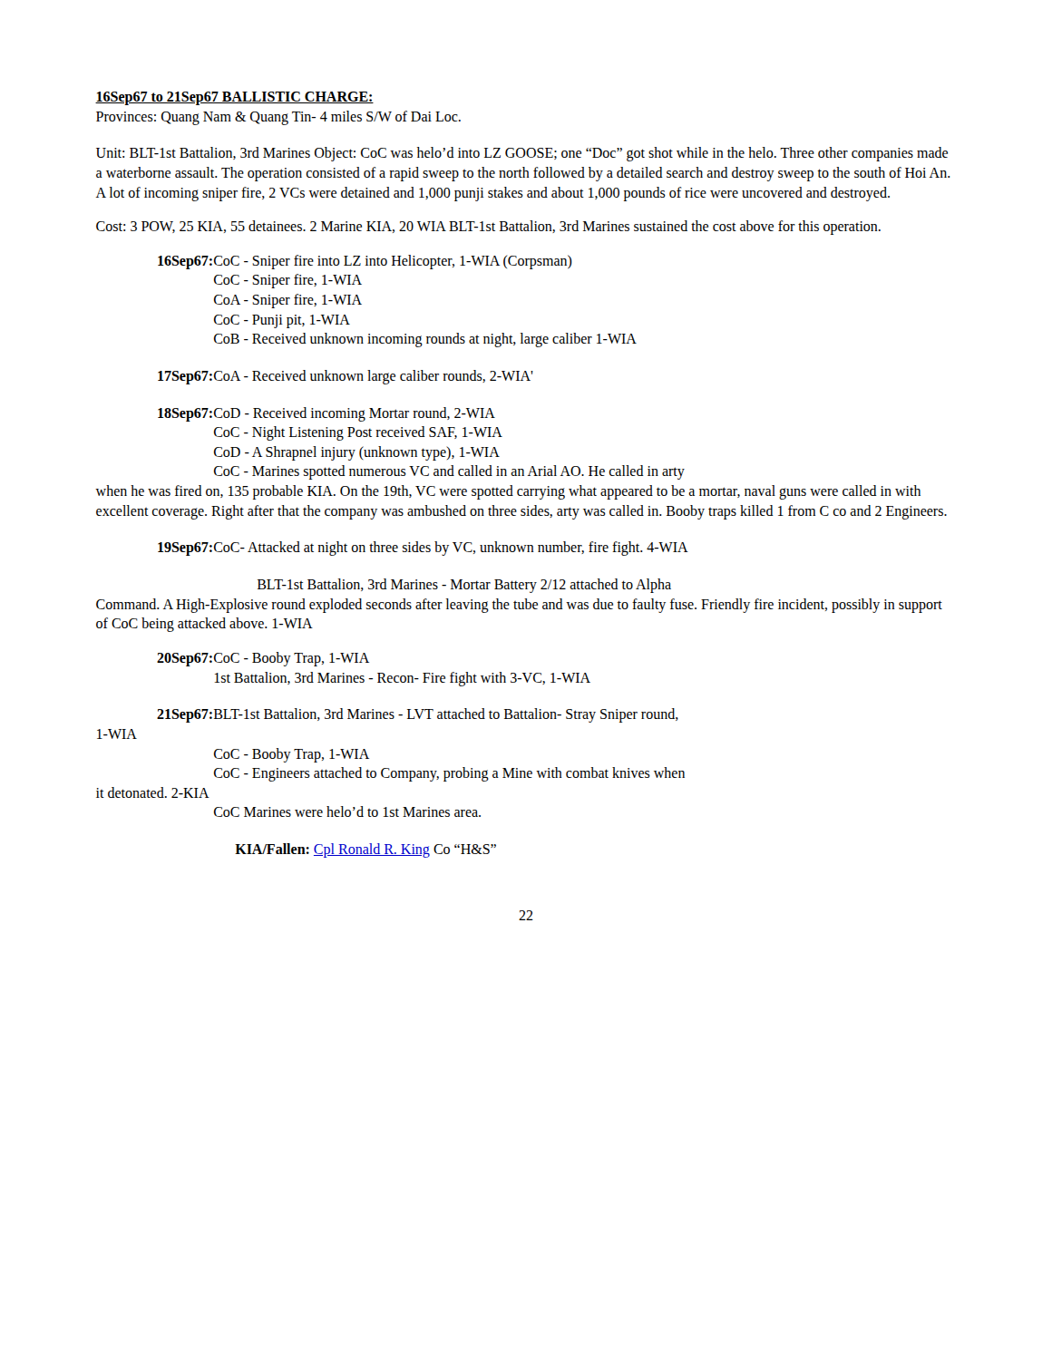16Sep67 to 21Sep67 BALLISTIC CHARGE:
Provinces: Quang Nam & Quang Tin- 4 miles S/W of Dai Loc.
Unit: BLT-1st Battalion, 3rd Marines Object: CoC was helo’d into LZ GOOSE; one “Doc” got shot while in the helo. Three other companies made a waterborne assault. The operation consisted of a rapid sweep to the north followed by a detailed search and destroy sweep to the south of Hoi An. A lot of incoming sniper fire, 2 VCs were detained and 1,000 punji stakes and about 1,000 pounds of rice were uncovered and destroyed.
Cost: 3 POW, 25 KIA, 55 detainees. 2 Marine KIA, 20 WIA BLT-1st Battalion, 3rd Marines sustained the cost above for this operation.
| 16Sep67: | CoC - Sniper fire into LZ into Helicopter, 1-WIA (Corpsman) CoC - Sniper fire, 1-WIA CoA - Sniper fire, 1-WIA CoC - Punji pit, 1-WIA CoB - Received unknown incoming rounds at night, large caliber 1-WIA |
| 17Sep67: | CoA - Received unknown large caliber rounds, 2-WIA' |
| 18Sep67: | CoD - Received incoming Mortar round, 2-WIA CoC - Night Listening Post received SAF, 1-WIA CoD - A Shrapnel injury (unknown type), 1-WIA CoC - Marines spotted numerous VC and called in an Arial AO. He called in arty |
when he was fired on, 135 probable KIA. On the 19th, VC were spotted carrying what appeared to be a mortar, naval guns were called in with excellent coverage. Right after that the company was ambushed on three sides, arty was called in. Booby traps killed 1 from C co and 2 Engineers.
| 19Sep67: | CoC- Attacked at night on three sides by VC, unknown number, fire fight. 4-WIA |
BLT-1st Battalion, 3rd Marines - Mortar Battery 2/12 attached to Alpha
Command. A High-Explosive round exploded seconds after leaving the tube and was due to faulty fuse. Friendly fire incident, possibly in support of CoC being attacked above. 1-WIA
| 20Sep67: | CoC - Booby Trap, 1-WIA 1st Battalion, 3rd Marines - Recon- Fire fight with 3-VC, 1-WIA |
| 21Sep67: | BLT-1st Battalion, 3rd Marines - LVT attached to Battalion- Stray Sniper round, |
1-WIA
| | CoC - Booby Trap, 1-WIA CoC - Engineers attached to Company, probing a Mine with combat knives when |
it detonated. 2-KIA
| | CoC Marines were helo’d to 1st Marines area. |
KIA/Fallen: Cpl Ronald R. King Co “H&S”
22